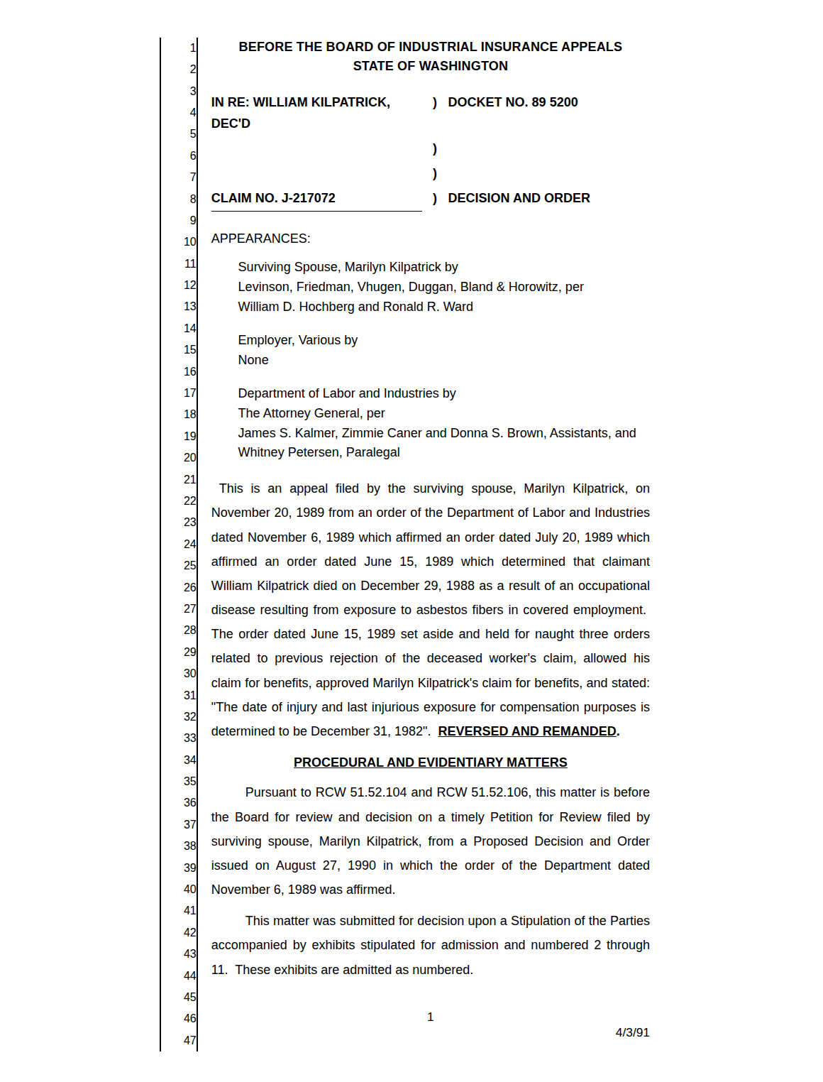1
2
3
4
5
6
7
8
9
10
11
12
13
14
15
16
17
18
19
20
21
22
23
24
25
26
27
28
29
30
31
32
33
34
35
36
37
38
39
40
41
42
43
44
45
46
47
BEFORE THE BOARD OF INDUSTRIAL INSURANCE APPEALS
STATE OF WASHINGTON
| IN RE: WILLIAM KILPATRICK, DEC'D | ) | DOCKET NO. 89 5200 |
| | ) | |
| | ) | |
| CLAIM NO. J-217072 | ) | DECISION AND ORDER |
APPEARANCES:
Surviving Spouse, Marilyn Kilpatrick by
Levinson, Friedman, Vhugen, Duggan, Bland & Horowitz, per
William D. Hochberg and Ronald R. Ward
Employer, Various by
None
Department of Labor and Industries by
The Attorney General, per
James S. Kalmer, Zimmie Caner and Donna S. Brown, Assistants, and
Whitney Petersen, Paralegal
This is an appeal filed by the surviving spouse, Marilyn Kilpatrick, on November 20, 1989 from an order of the Department of Labor and Industries dated November 6, 1989 which affirmed an order dated July 20, 1989 which affirmed an order dated June 15, 1989 which determined that claimant William Kilpatrick died on December 29, 1988 as a result of an occupational disease resulting from exposure to asbestos fibers in covered employment. The order dated June 15, 1989 set aside and held for naught three orders related to previous rejection of the deceased worker's claim, allowed his claim for benefits, approved Marilyn Kilpatrick's claim for benefits, and stated: "The date of injury and last injurious exposure for compensation purposes is determined to be December 31, 1982". REVERSED AND REMANDED.
PROCEDURAL AND EVIDENTIARY MATTERS
Pursuant to RCW 51.52.104 and RCW 51.52.106, this matter is before the Board for review and decision on a timely Petition for Review filed by surviving spouse, Marilyn Kilpatrick, from a Proposed Decision and Order issued on August 27, 1990 in which the order of the Department dated November 6, 1989 was affirmed.
This matter was submitted for decision upon a Stipulation of the Parties accompanied by exhibits stipulated for admission and numbered 2 through 11. These exhibits are admitted as numbered.
1
4/3/91